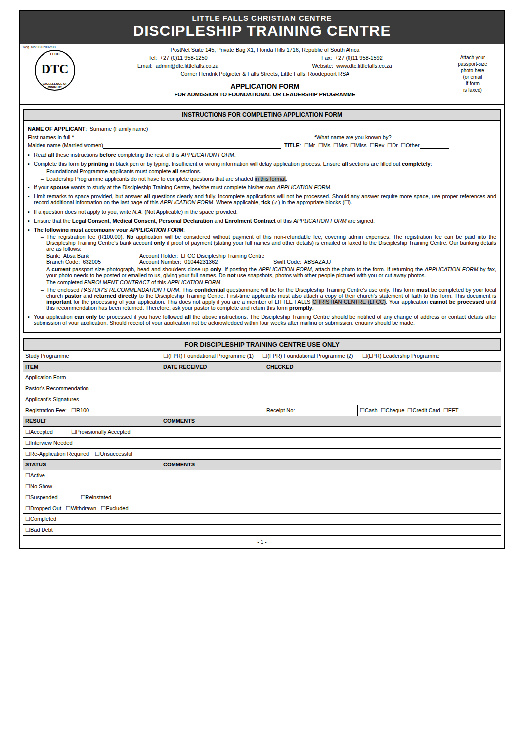LITTLE FALLS CHRISTIAN CENTRE
DISCIPLESHIP TRAINING CENTRE
Reg. No 98 02802/08
LFCC
DTC
EXCELLENCE OF MINISTRY
PostNet Suite 145, Private Bag X1, Florida Hills 1716, Republic of South Africa
Tel: +27 (0)11 958-1250 Fax: +27 (0)11 958-1592
Email: admin@dtc.littlefalls.co.za Website: www.dtc.littlefalls.co.za
Corner Hendrik Potgieter & Falls Streets, Little Falls, Roodepoort RSA
APPLICATION FORM
FOR ADMISSION TO FOUNDATIONAL OR LEADERSHIP PROGRAMME
Attach your
passport-size
photo here
(or email
if form
is faxed)
INSTRUCTIONS FOR COMPLETING APPLICATION FORM
NAME OF APPLICANT: Surname (Family name)
First names in full * *What name are you known by?
Maiden name (Married women) TITLE: ☐Mr ☐Ms ☐Mrs ☐Miss ☐Rev ☐Dr ☐Other
Read all these instructions before completing the rest of this APPLICATION FORM.
Complete this form by printing in black pen or by typing. Insufficient or wrong information will delay application process. Ensure all sections are filled out completely:
Foundational Programme applicants must complete all sections.
Leadership Programme applicants do not have to complete questions that are shaded in this format.
If your spouse wants to study at the Discipleship Training Centre, he/she must complete his/her own APPLICATION FORM.
Limit remarks to space provided, but answer all questions clearly and fully. Incomplete applications will not be processed. Should any answer require more space, use proper references and record additional information on the last page of this APPLICATION FORM. Where applicable, tick (✓) in the appropriate blocks (☐).
If a question does not apply to you, write N.A. (Not Applicable) in the space provided.
Ensure that the Legal Consent, Medical Consent, Personal Declaration and Enrolment Contract of this APPLICATION FORM are signed.
The following must accompany your APPLICATION FORM:
The registration fee (R100.00). No application will be considered without payment of this non-refundable fee, covering admin expenses. The registration fee can be paid into the Discipleship Training Centre's bank account only if proof of payment (stating your full names and other details) is emailed or faxed to the Discipleship Training Centre. Our banking details are as follows:
| Bank: Absa Bank | Account Holder: LFCC Discipleship Training Centre | |
| Branch Code: 632005 | Account Number: 01044231362 | Swift Code: ABSAZAJJ |
A current passport-size photograph, head and shoulders close-up only. If posting the APPLICATION FORM, attach the photo to the form. If returning the APPLICATION FORM by fax, your photo needs to be posted or emailed to us, giving your full names. Do not use snapshots, photos with other people pictured with you or cut-away photos.
The completed ENROLMENT CONTRACT of this APPLICATION FORM.
The enclosed PASTOR'S RECOMMENDATION FORM. This confidential questionnaire will be for the Discipleship Training Centre's use only. This form must be completed by your local church pastor and returned directly to the Discipleship Training Centre. First-time applicants must also attach a copy of their church's statement of faith to this form. This document is important for the processing of your application. This does not apply if you are a member of LITTLE FALLS CHRISTIAN CENTRE (LFCC). Your application cannot be processed until this recommendation has been returned. Therefore, ask your pastor to complete and return this form promptly.
Your application can only be processed if you have followed all the above instructions. The Discipleship Training Centre should be notified of any change of address or contact details after submission of your application. Should receipt of your application not be acknowledged within four weeks after mailing or submission, enquiry should be made.
FOR DISCIPLESHIP TRAINING CENTRE USE ONLY
| Study Programme | ☐ (FPR) Foundational Programme (1) ☐ (FPR) Foundational Programme (2) ☐ (LPR) Leadership Programme |
| ITEM | DATE RECEIVED | CHECKED |
| Application Form | | |
| Pastor's Recommendation | | |
| Applicant's Signatures | | |
| Registration Fee: ☐ R100 | | Receipt No: | ☐ Cash ☐ Cheque ☐ Credit Card ☐ EFT |
| RESULT | COMMENTS |
| ☐ Accepted ☐ Provisionally Accepted | |
| ☐ Interview Needed | |
| ☐ Re-Application Required ☐ Unsuccessful | |
| STATUS | COMMENTS |
| ☐ Active | |
| ☐ No Show | |
| ☐ Suspended ☐ Reinstated | |
| ☐ Dropped Out ☐ Withdrawn ☐ Excluded | |
| ☐ Completed | |
| ☐ Bad Debt | |
- 1 -